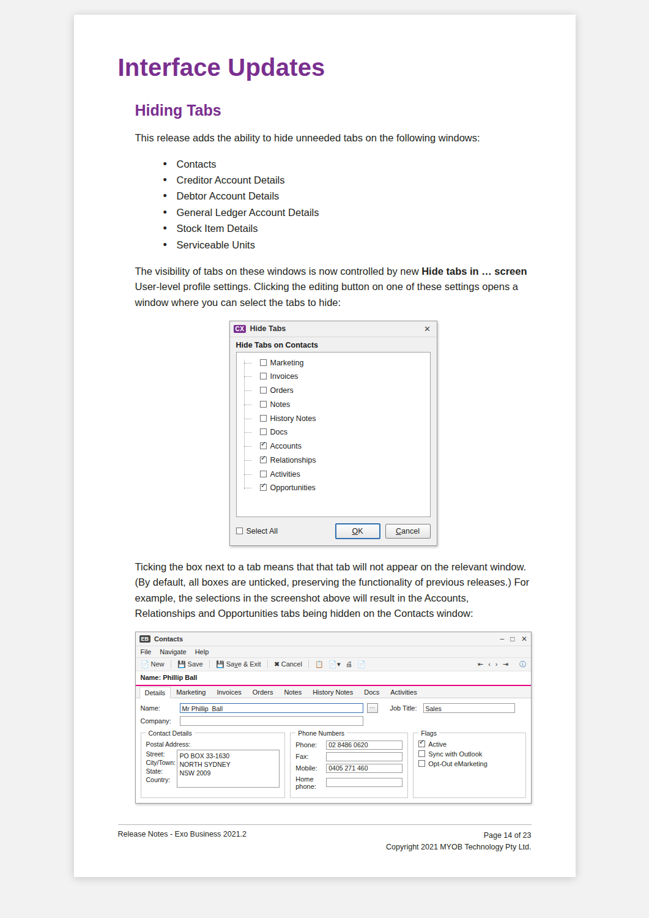Interface Updates
Hiding Tabs
This release adds the ability to hide unneeded tabs on the following windows:
Contacts
Creditor Account Details
Debtor Account Details
General Ledger Account Details
Stock Item Details
Serviceable Units
The visibility of tabs on these windows is now controlled by new Hide tabs in … screen User-level profile settings. Clicking the editing button on one of these settings opens a window where you can select the tabs to hide:
CX Hide Tabs ✕
Hide Tabs on Contacts
Marketing
Invoices
Orders
Notes
History Notes
Docs
Accounts
Relationships
Activities
Opportunities
Select All
OK
Cancel
Ticking the box next to a tab means that that tab will not appear on the relevant window. (By default, all boxes are unticked, preserving the functionality of previous releases.) For example, the selections in the screenshot above will result in the Accounts, Relationships and Opportunities tabs being hidden on the Contacts window:
EB Contacts –□✕
File Navigate Help
📄 New 💾 Save 💾 Save & Exit ✖ Cancel 📋 📄▾ 🖨 📄 ⇤‹›⇥ ⓘ
Name: Phillip Ball
Details
Marketing
Invoices
Orders
Notes
History Notes
Docs
Activities
Name:
Mr Phillip Ball
⋯
Job Title:
Sales
Company:
Contact Details
Postal Address:
Street:
City/Town:
State:
Country:
PO BOX 33-1630
NORTH SYDNEY
NSW 2009
Phone Numbers
Phone:
02 8486 0620
Fax:
Mobile:
0405 271 460
Home phone:
Flags
Active
Sync with Outlook
Opt-Out eMarketing
Release Notes - Exo Business 2021.2
Page 14 of 23
Copyright 2021 MYOB Technology Pty Ltd.